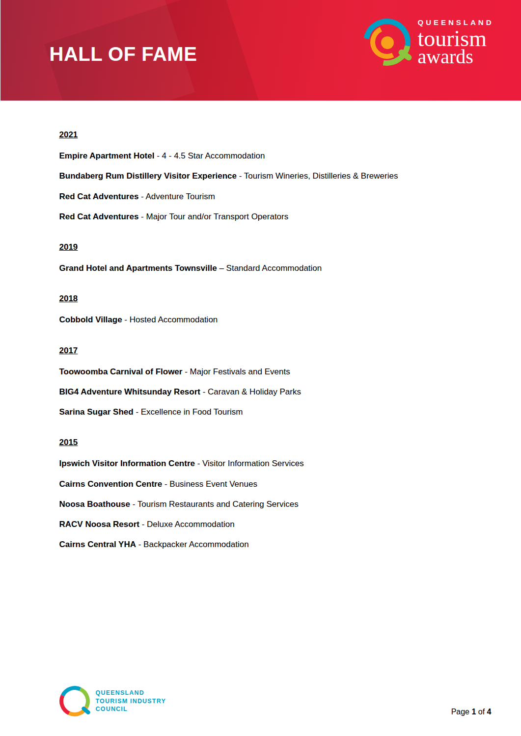HALL OF FAME
QUEENSLAND
tourism
awards
2021
Empire Apartment Hotel - 4 - 4.5 Star Accommodation
Bundaberg Rum Distillery Visitor Experience - Tourism Wineries, Distilleries & Breweries
Red Cat Adventures - Adventure Tourism
Red Cat Adventures - Major Tour and/or Transport Operators
2019
Grand Hotel and Apartments Townsville – Standard Accommodation
2018
Cobbold Village - Hosted Accommodation
2017
Toowoomba Carnival of Flower - Major Festivals and Events
BIG4 Adventure Whitsunday Resort - Caravan & Holiday Parks
Sarina Sugar Shed - Excellence in Food Tourism
2015
Ipswich Visitor Information Centre - Visitor Information Services
Cairns Convention Centre - Business Event Venues
Noosa Boathouse - Tourism Restaurants and Catering Services
RACV Noosa Resort - Deluxe Accommodation
Cairns Central YHA - Backpacker Accommodation
Queensland
Tourism Industry
Council
Page 1 of 4